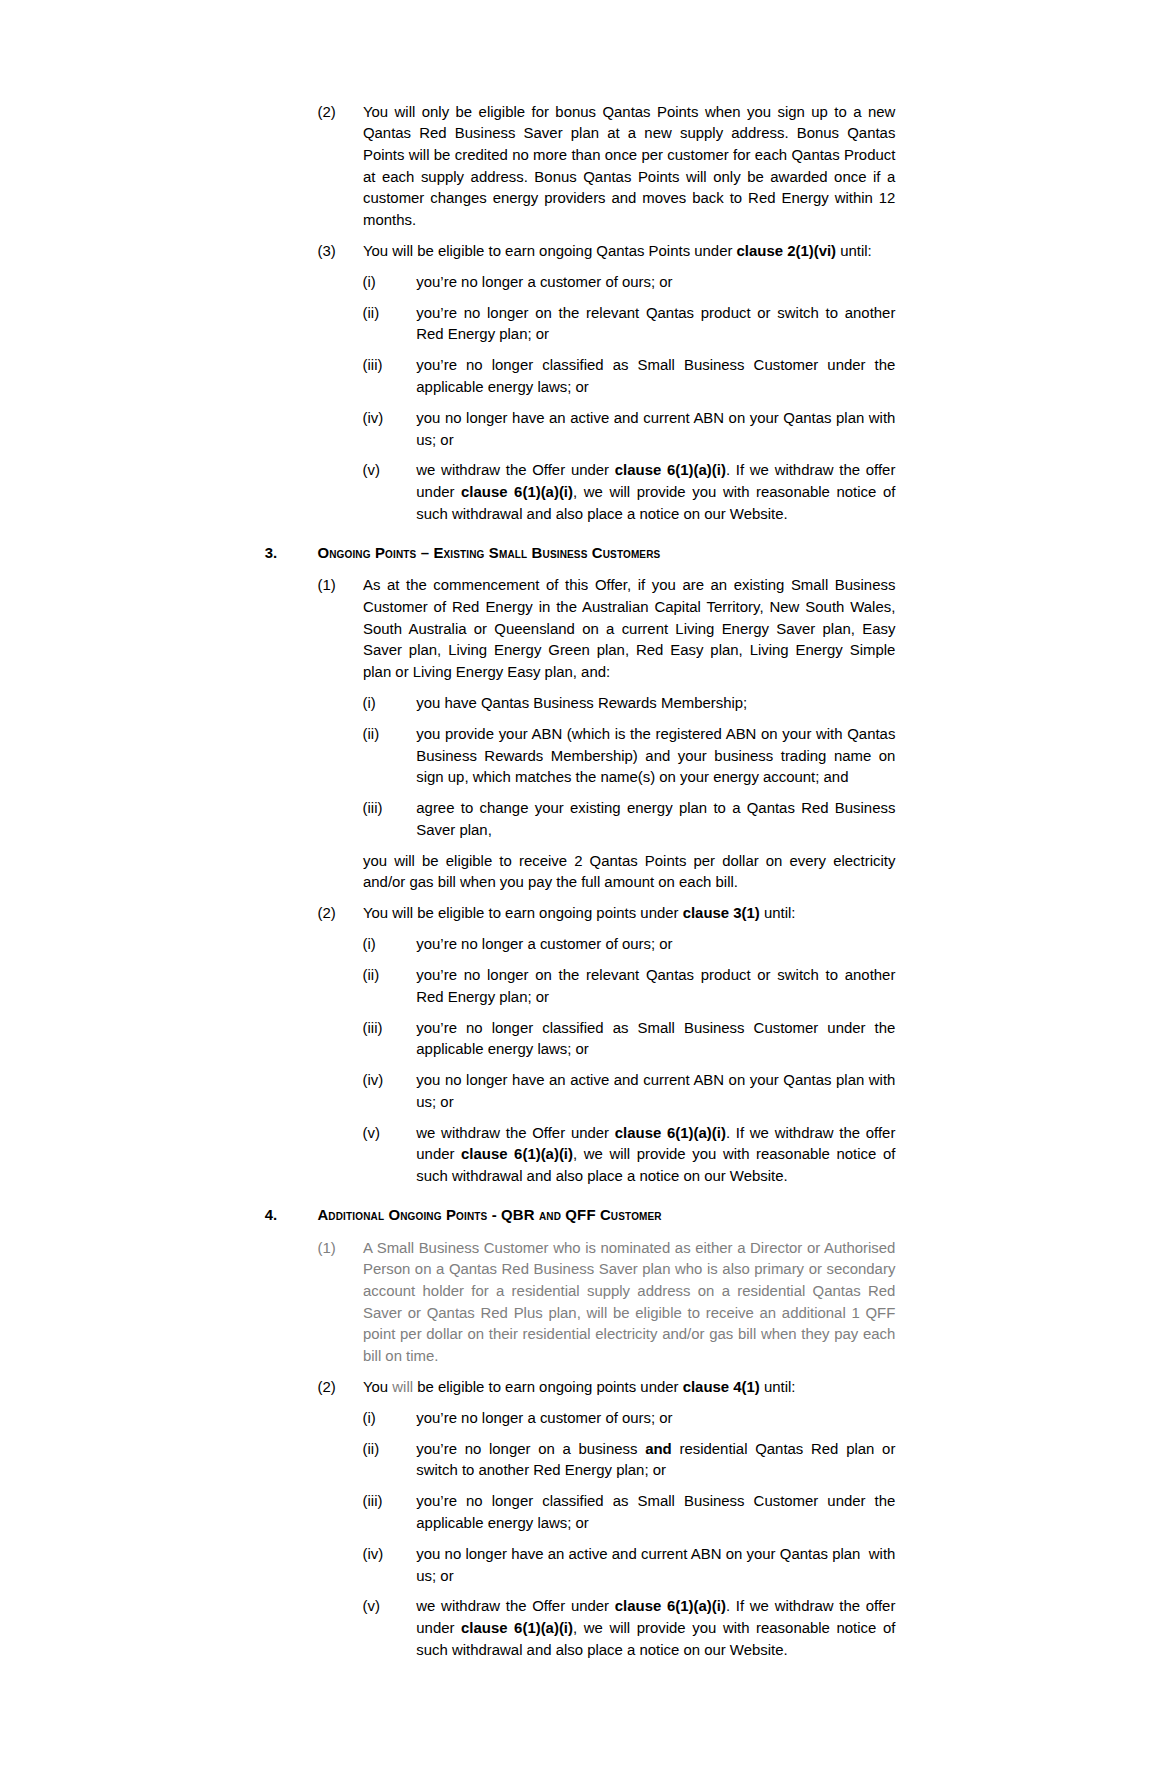(2)
You will only be eligible for bonus Qantas Points when you sign up to a new Qantas Red Business Saver plan at a new supply address. Bonus Qantas Points will be credited no more than once per customer for each Qantas Product at each supply address. Bonus Qantas Points will only be awarded once if a customer changes energy providers and moves back to Red Energy within 12 months.
(3)
You will be eligible to earn ongoing Qantas Points under clause 2(1)(vi) until:
(i)
you’re no longer a customer of ours; or
(ii)
you’re no longer on the relevant Qantas product or switch to another Red Energy plan; or
(iii)
you’re no longer classified as Small Business Customer under the applicable energy laws; or
(iv)
you no longer have an active and current ABN on your Qantas plan with us; or
(v)
we withdraw the Offer under clause 6(1)(a)(i). If we withdraw the offer under clause 6(1)(a)(i), we will provide you with reasonable notice of such withdrawal and also place a notice on our Website.
3.
Ongoing Points – Existing Small Business Customers
(1)
As at the commencement of this Offer, if you are an existing Small Business Customer of Red Energy in the Australian Capital Territory, New South Wales, South Australia or Queensland on a current Living Energy Saver plan, Easy Saver plan, Living Energy Green plan, Red Easy plan, Living Energy Simple plan or Living Energy Easy plan, and:
(i)
you have Qantas Business Rewards Membership;
(ii)
you provide your ABN (which is the registered ABN on your with Qantas Business Rewards Membership) and your business trading name on sign up, which matches the name(s) on your energy account; and
(iii)
agree to change your existing energy plan to a Qantas Red Business Saver plan,
you will be eligible to receive 2 Qantas Points per dollar on every electricity and/or gas bill when you pay the full amount on each bill.
(2)
You will be eligible to earn ongoing points under clause 3(1) until:
(i)
you’re no longer a customer of ours; or
(ii)
you’re no longer on the relevant Qantas product or switch to another Red Energy plan; or
(iii)
you’re no longer classified as Small Business Customer under the applicable energy laws; or
(iv)
you no longer have an active and current ABN on your Qantas plan with us; or
(v)
we withdraw the Offer under clause 6(1)(a)(i). If we withdraw the offer under clause 6(1)(a)(i), we will provide you with reasonable notice of such withdrawal and also place a notice on our Website.
4.
Additional Ongoing Points - QBR and QFF Customer
(1)
A Small Business Customer who is nominated as either a Director or Authorised Person on a Qantas Red Business Saver plan who is also primary or secondary account holder for a residential supply address on a residential Qantas Red Saver or Qantas Red Plus plan, will be eligible to receive an additional 1 QFF point per dollar on their residential electricity and/or gas bill when they pay each bill on time.
(2)
You will be eligible to earn ongoing points under clause 4(1) until:
(i)
you’re no longer a customer of ours; or
(ii)
you’re no longer on a business and residential Qantas Red plan or switch to another Red Energy plan; or
(iii)
you’re no longer classified as Small Business Customer under the applicable energy laws; or
(iv)
you no longer have an active and current ABN on your Qantas plan with us; or
(v)
we withdraw the Offer under clause 6(1)(a)(i). If we withdraw the offer under clause 6(1)(a)(i), we will provide you with reasonable notice of such withdrawal and also place a notice on our Website.